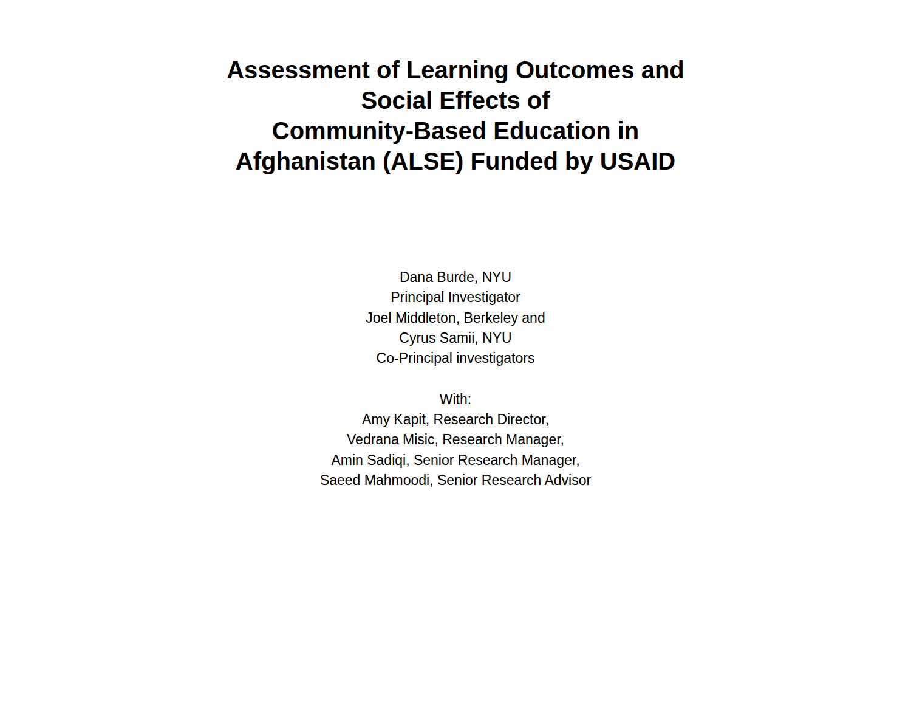Assessment of Learning Outcomes and Social Effects of
Community-Based Education in Afghanistan (ALSE) Funded by USAID
Dana Burde, NYU
Principal Investigator
Joel Middleton, Berkeley and
Cyrus Samii, NYU
Co-Principal investigators
With:
Amy Kapit, Research Director,
Vedrana Misic, Research Manager,
Amin Sadiqi, Senior Research Manager,
Saeed Mahmoodi, Senior Research Advisor